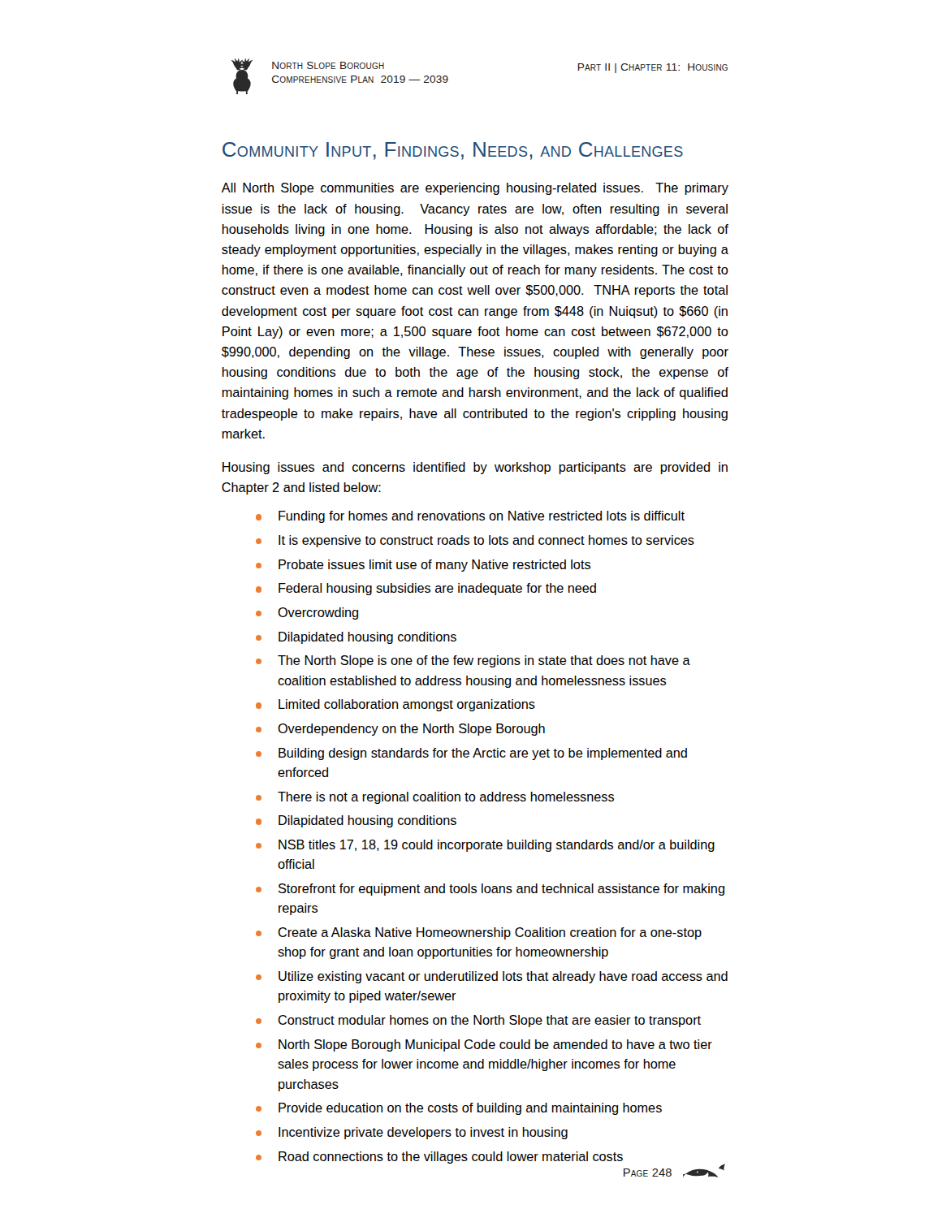North Slope Borough Comprehensive Plan 2019 — 2039
Part II | Chapter 11: Housing
Community Input, Findings, Needs, and Challenges
All North Slope communities are experiencing housing-related issues. The primary issue is the lack of housing. Vacancy rates are low, often resulting in several households living in one home. Housing is also not always affordable; the lack of steady employment opportunities, especially in the villages, makes renting or buying a home, if there is one available, financially out of reach for many residents. The cost to construct even a modest home can cost well over $500,000. TNHA reports the total development cost per square foot cost can range from $448 (in Nuiqsut) to $660 (in Point Lay) or even more; a 1,500 square foot home can cost between $672,000 to $990,000, depending on the village. These issues, coupled with generally poor housing conditions due to both the age of the housing stock, the expense of maintaining homes in such a remote and harsh environment, and the lack of qualified tradespeople to make repairs, have all contributed to the region's crippling housing market.
Housing issues and concerns identified by workshop participants are provided in Chapter 2 and listed below:
Funding for homes and renovations on Native restricted lots is difficult
It is expensive to construct roads to lots and connect homes to services
Probate issues limit use of many Native restricted lots
Federal housing subsidies are inadequate for the need
Overcrowding
Dilapidated housing conditions
The North Slope is one of the few regions in state that does not have a coalition established to address housing and homelessness issues
Limited collaboration amongst organizations
Overdependency on the North Slope Borough
Building design standards for the Arctic are yet to be implemented and enforced
There is not a regional coalition to address homelessness
Dilapidated housing conditions
NSB titles 17, 18, 19 could incorporate building standards and/or a building official
Storefront for equipment and tools loans and technical assistance for making repairs
Create a Alaska Native Homeownership Coalition creation for a one-stop shop for grant and loan opportunities for homeownership
Utilize existing vacant or underutilized lots that already have road access and proximity to piped water/sewer
Construct modular homes on the North Slope that are easier to transport
North Slope Borough Municipal Code could be amended to have a two tier sales process for lower income and middle/higher incomes for home purchases
Provide education on the costs of building and maintaining homes
Incentivize private developers to invest in housing
Road connections to the villages could lower material costs
Page 248